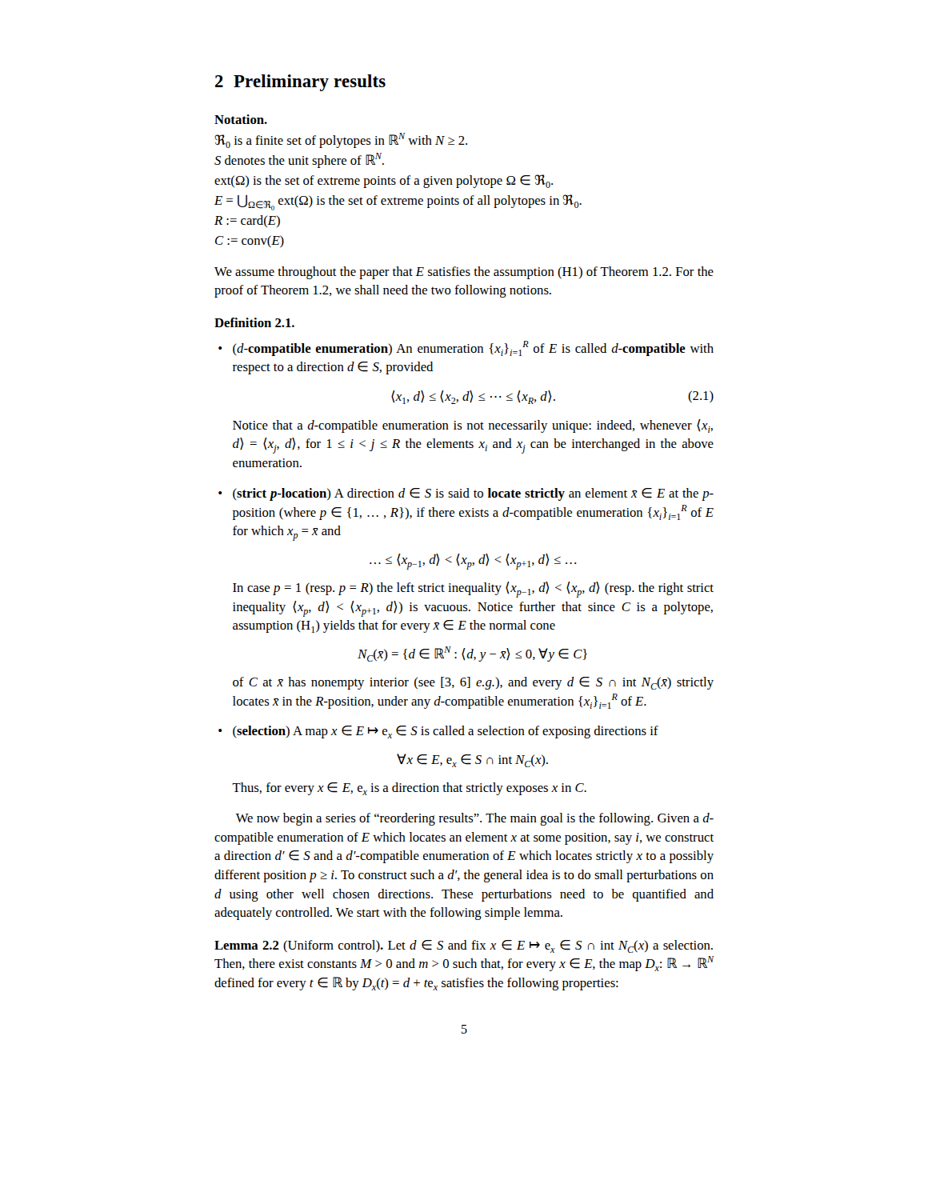2 Preliminary results
Notation.
ℜ0 is a finite set of polytopes in ℝN with N ≥ 2.
S denotes the unit sphere of ℝN.
ext(Ω) is the set of extreme points of a given polytope Ω ∈ ℜ0.
E = ⋃Ω∈ℜ0 ext(Ω) is the set of extreme points of all polytopes in ℜ0.
R := card(E)
C := conv(E)
We assume throughout the paper that E satisfies the assumption (H1) of Theorem 1.2. For the proof of Theorem 1.2, we shall need the two following notions.
Definition 2.1.
(d-compatible enumeration) An enumeration {xi}i=1R of E is called d-compatible with respect to a direction d ∈ S, provided
⟨x1, d⟩ ≤ ⟨x2, d⟩ ≤ ⋯ ≤ ⟨xR, d⟩. (2.1)
Notice that a d-compatible enumeration is not necessarily unique: indeed, whenever ⟨xi, d⟩ = ⟨xj, d⟩, for 1 ≤ i < j ≤ R the elements xi and xj can be interchanged in the above enumeration.
(strict p-location) A direction d ∈ S is said to locate strictly an element x̄ ∈ E at the p-position (where p ∈ {1, … , R}), if there exists a d-compatible enumeration {xi}i=1R of E for which xp = x̄ and
… ≤ ⟨xp−1, d⟩ < ⟨xp, d⟩ < ⟨xp+1, d⟩ ≤ …
In case p = 1 (resp. p = R) the left strict inequality ⟨xp−1, d⟩ < ⟨xp, d⟩ (resp. the right strict inequality ⟨xp, d⟩ < ⟨xp+1, d⟩) is vacuous. Notice further that since C is a polytope, assumption (H1) yields that for every x̄ ∈ E the normal cone
NC(x̄) = {d ∈ ℝN : ⟨d, y − x̄⟩ ≤ 0, ∀y ∈ C}
of C at x̄ has nonempty interior (see [3, 6] e.g.), and every d ∈ S ∩ int NC(x̄) strictly locates x̄ in the R-position, under any d-compatible enumeration {xi}i=1R of E.
(selection) A map x ∈ E ↦ ex ∈ S is called a selection of exposing directions if
∀x ∈ E, ex ∈ S ∩ int NC(x).
Thus, for every x ∈ E, ex is a direction that strictly exposes x in C.
We now begin a series of “reordering results”. The main goal is the following. Given a d-compatible enumeration of E which locates an element x at some position, say i, we construct a direction d′ ∈ S and a d′-compatible enumeration of E which locates strictly x to a possibly different position p ≥ i. To construct such a d′, the general idea is to do small perturbations on d using other well chosen directions. These perturbations need to be quantified and adequately controlled. We start with the following simple lemma.
Lemma 2.2 (Uniform control). Let d ∈ S and fix x ∈ E ↦ ex ∈ S ∩ int NC(x) a selection. Then, there exist constants M > 0 and m > 0 such that, for every x ∈ E, the map Dx: ℝ → ℝN defined for every t ∈ ℝ by Dx(t) = d + tex satisfies the following properties:
5